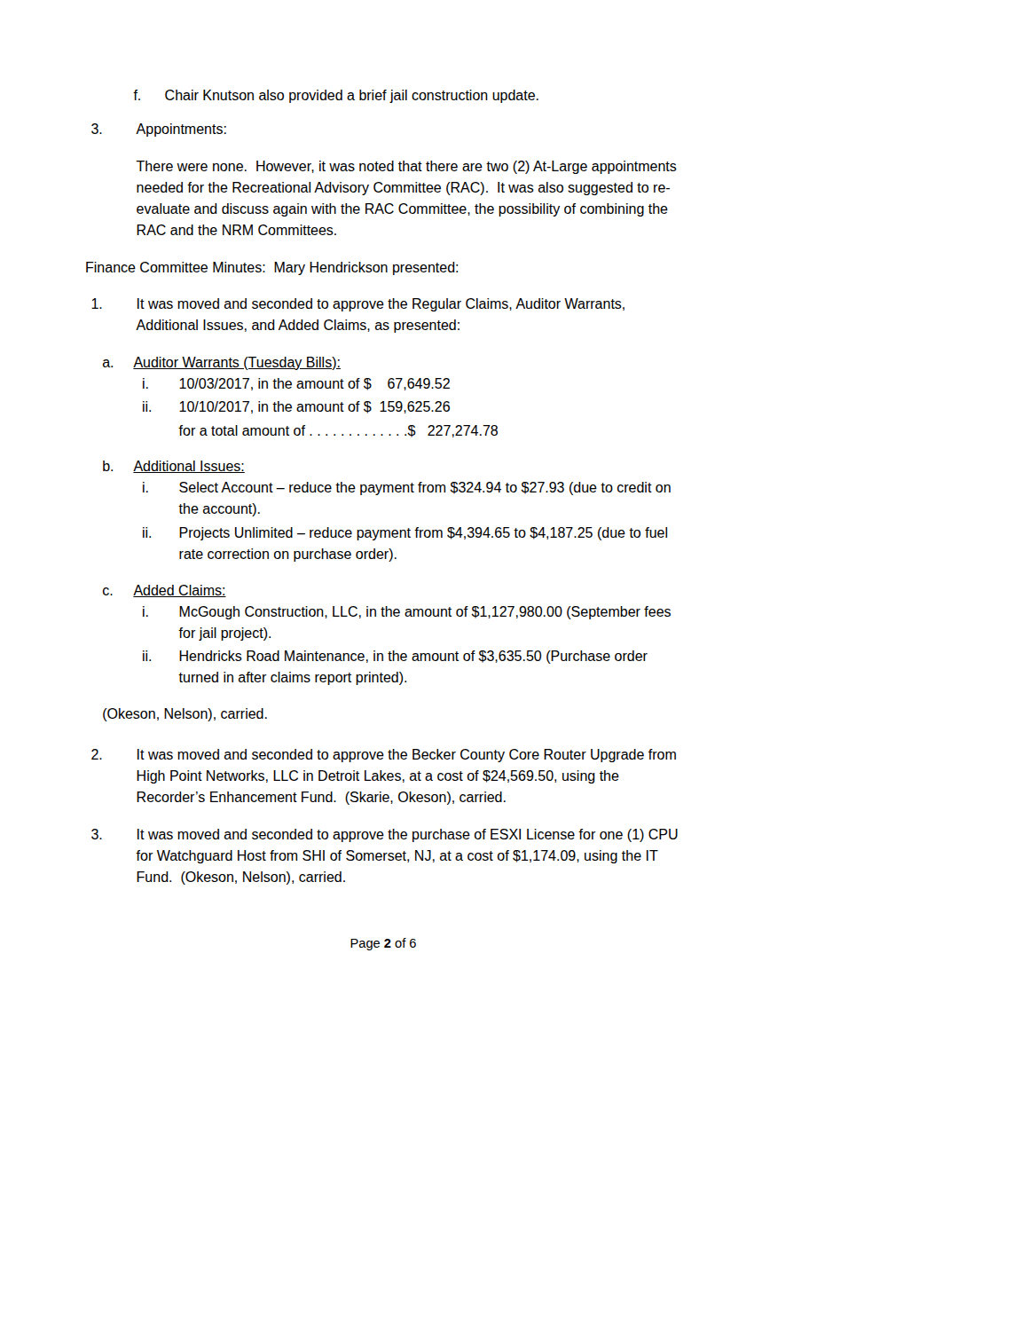f.
Chair Knutson also provided a brief jail construction update.
3.
Appointments:
There were none. However, it was noted that there are two (2) At-Large appointments needed for the Recreational Advisory Committee (RAC). It was also suggested to re-evaluate and discuss again with the RAC Committee, the possibility of combining the RAC and the NRM Committees.
Finance Committee Minutes: Mary Hendrickson presented:
1.
It was moved and seconded to approve the Regular Claims, Auditor Warrants, Additional Issues, and Added Claims, as presented:
a.
Auditor Warrants (Tuesday Bills):
i.
10/03/2017, in the amount of $ 67,649.52
ii.
10/10/2017, in the amount of $ 159,625.26
for a total amount of . . . . . . . . . . . . .$ 227,274.78
b.
Additional Issues:
i.
Select Account – reduce the payment from $324.94 to $27.93 (due to credit on the account).
ii.
Projects Unlimited – reduce payment from $4,394.65 to $4,187.25 (due to fuel rate correction on purchase order).
c.
Added Claims:
i.
McGough Construction, LLC, in the amount of $1,127,980.00 (September fees for jail project).
ii.
Hendricks Road Maintenance, in the amount of $3,635.50 (Purchase order turned in after claims report printed).
(Okeson, Nelson), carried.
2.
It was moved and seconded to approve the Becker County Core Router Upgrade from High Point Networks, LLC in Detroit Lakes, at a cost of $24,569.50, using the Recorder’s Enhancement Fund. (Skarie, Okeson), carried.
3.
It was moved and seconded to approve the purchase of ESXI License for one (1) CPU for Watchguard Host from SHI of Somerset, NJ, at a cost of $1,174.09, using the IT Fund. (Okeson, Nelson), carried.
Page 2 of 6